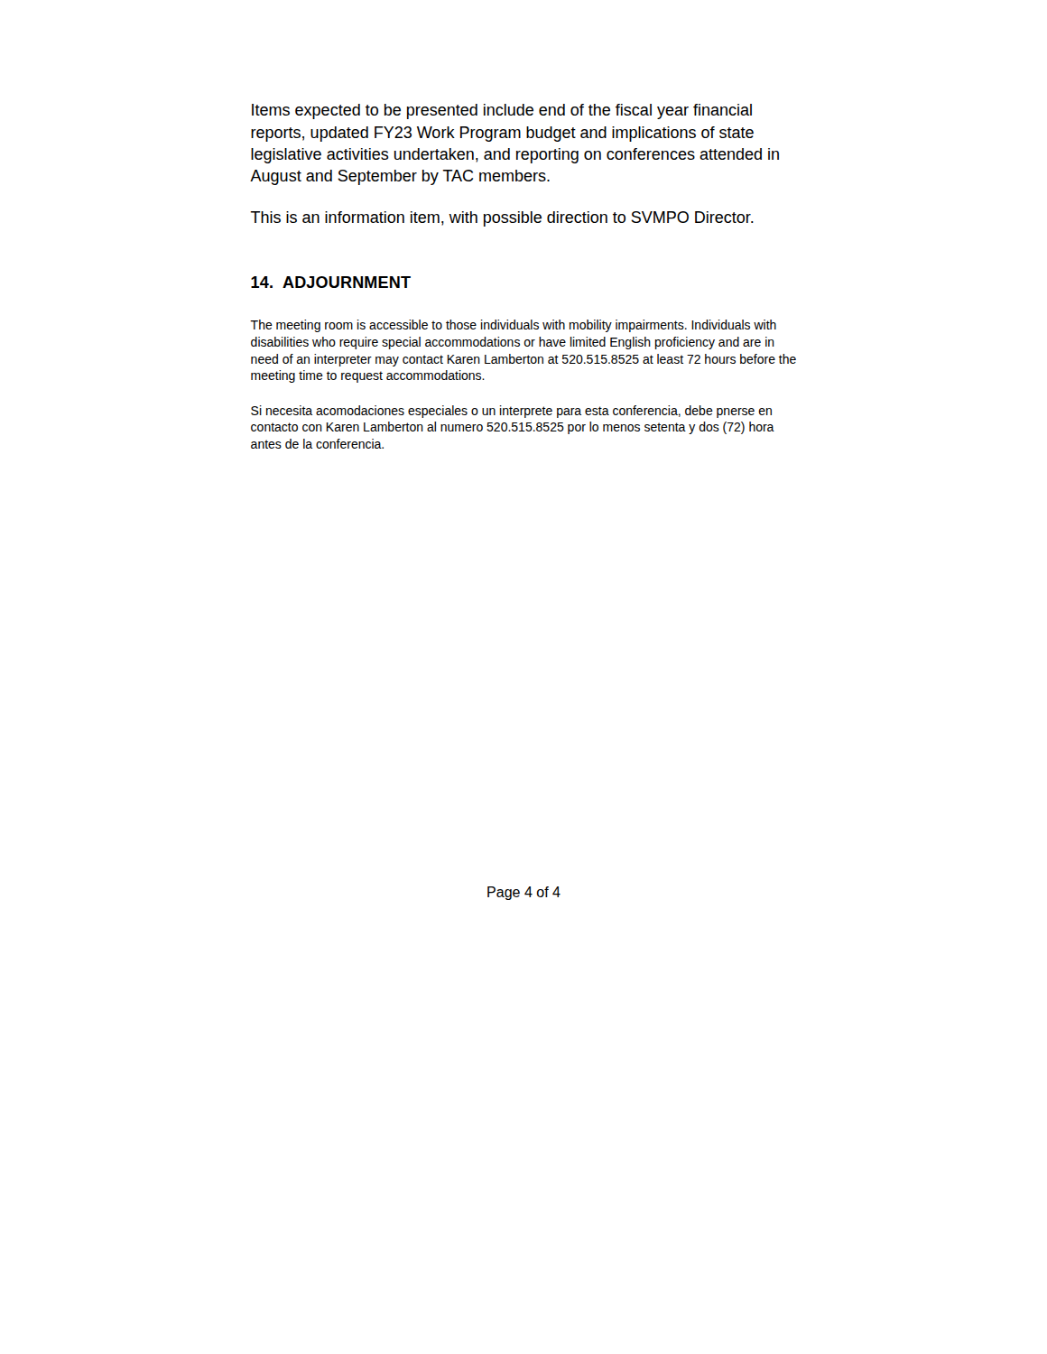Items expected to be presented include end of the fiscal year financial reports, updated FY23 Work Program budget and implications of state legislative activities undertaken, and reporting on conferences attended in August and September by TAC members.
This is an information item, with possible direction to SVMPO Director.
14. ADJOURNMENT
The meeting room is accessible to those individuals with mobility impairments. Individuals with disabilities who require special accommodations or have limited English proficiency and are in need of an interpreter may contact Karen Lamberton at 520.515.8525 at least 72 hours before the meeting time to request accommodations.
Si necesita acomodaciones especiales o un interprete para esta conferencia, debe pnerse en contacto con Karen Lamberton al numero 520.515.8525 por lo menos setenta y dos (72) hora antes de la conferencia.
Page 4 of 4